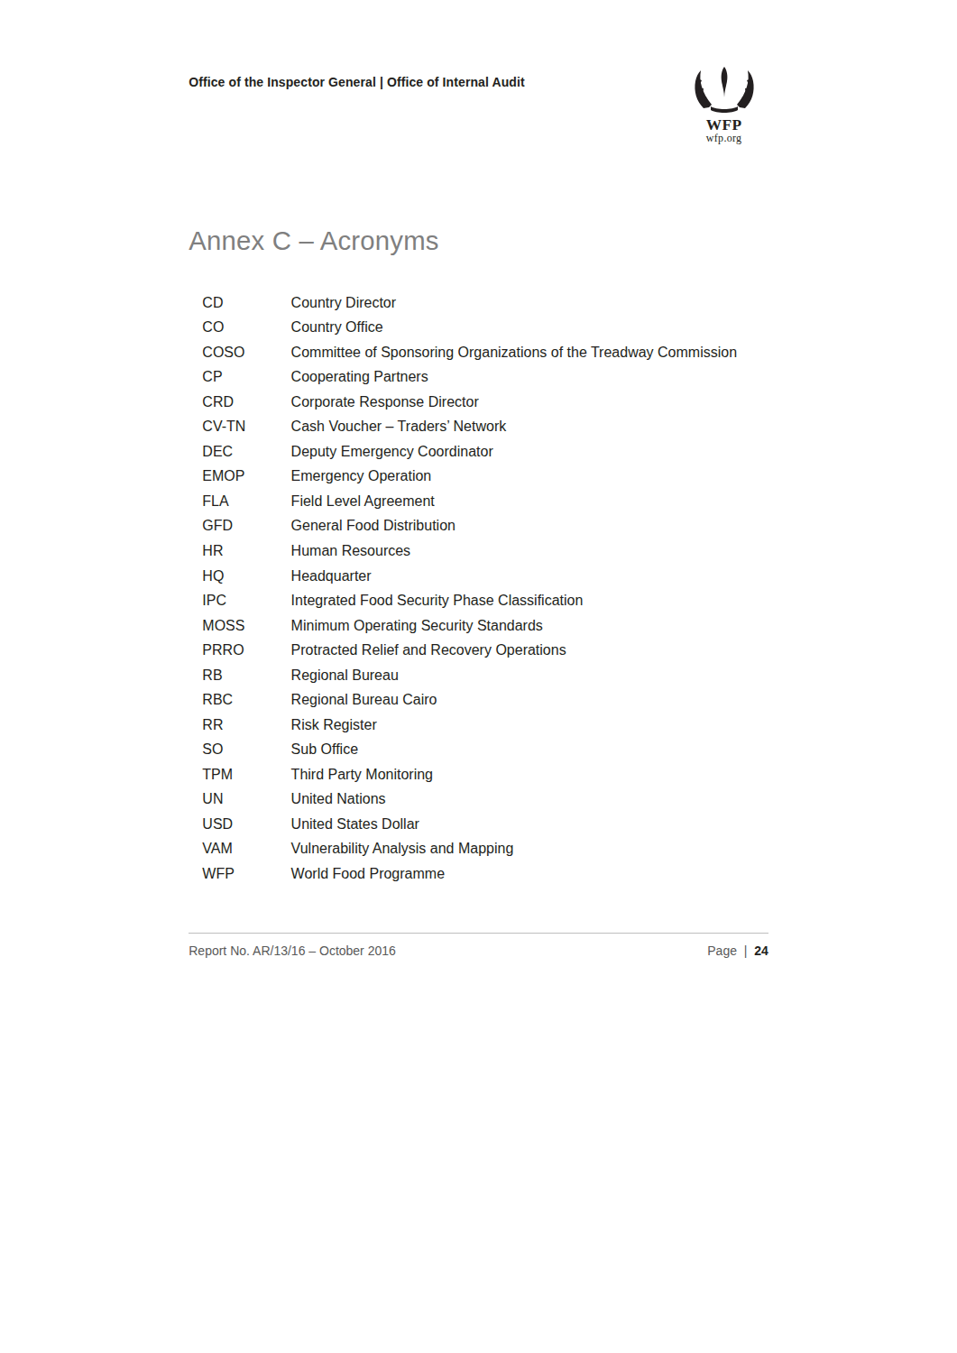Office of the Inspector General | Office of Internal Audit
WFP
wfp.org
Annex C – Acronyms
CD
Country Director
CO
Country Office
COSO
Committee of Sponsoring Organizations of the Treadway Commission
CP
Cooperating Partners
CRD
Corporate Response Director
CV-TN
Cash Voucher – Traders’ Network
DEC
Deputy Emergency Coordinator
EMOP
Emergency Operation
FLA
Field Level Agreement
GFD
General Food Distribution
HR
Human Resources
HQ
Headquarter
IPC
Integrated Food Security Phase Classification
MOSS
Minimum Operating Security Standards
PRRO
Protracted Relief and Recovery Operations
RB
Regional Bureau
RBC
Regional Bureau Cairo
RR
Risk Register
SO
Sub Office
TPM
Third Party Monitoring
UN
United Nations
USD
United States Dollar
VAM
Vulnerability Analysis and Mapping
WFP
World Food Programme
Report No. AR/13/16 – October 2016
Page | 24